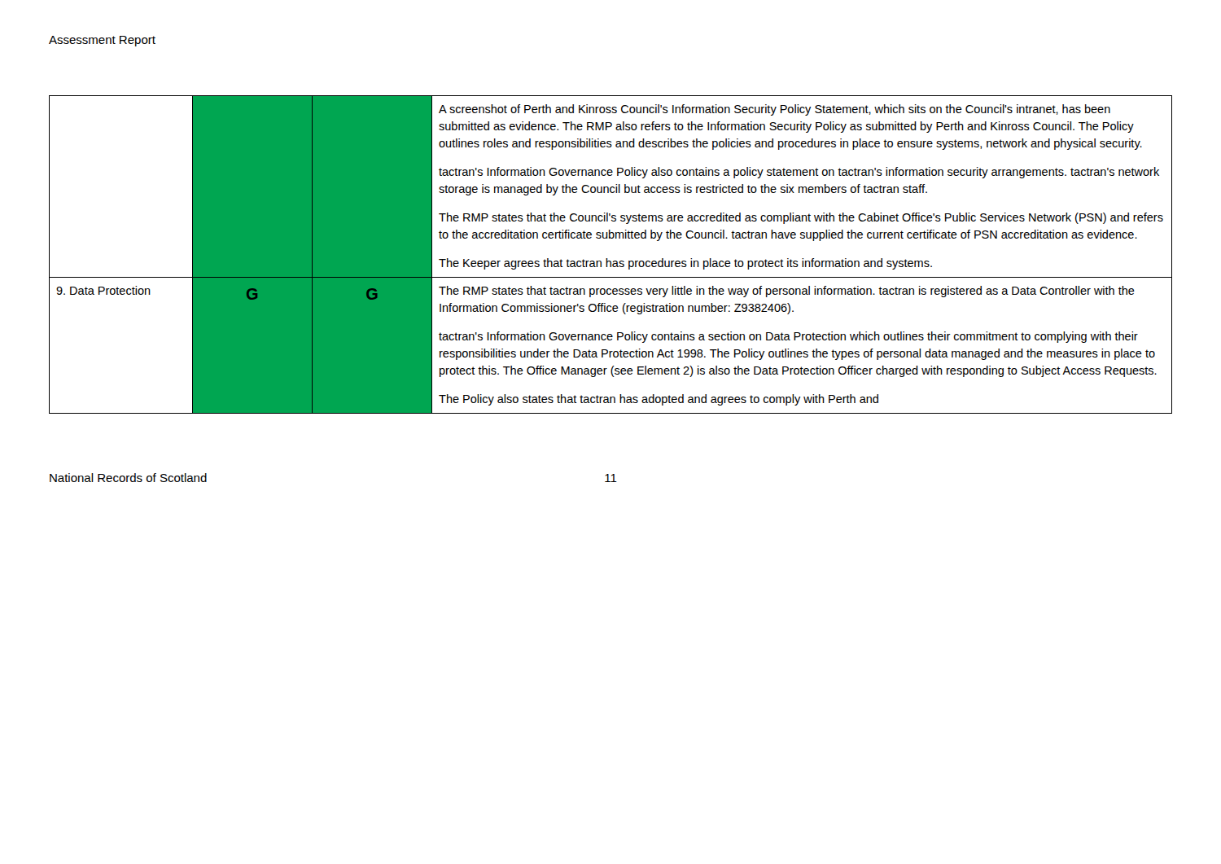Assessment Report
| | | | A screenshot of Perth and Kinross Council's Information Security Policy Statement, which sits on the Council's intranet, has been submitted as evidence. The RMP also refers to the Information Security Policy as submitted by Perth and Kinross Council. The Policy outlines roles and responsibilities and describes the policies and procedures in place to ensure systems, network and physical security. tactran's Information Governance Policy also contains a policy statement on tactran's information security arrangements. tactran's network storage is managed by the Council but access is restricted to the six members of tactran staff. The RMP states that the Council's systems are accredited as compliant with the Cabinet Office's Public Services Network (PSN) and refers to the accreditation certificate submitted by the Council. tactran have supplied the current certificate of PSN accreditation as evidence. The Keeper agrees that tactran has procedures in place to protect its information and systems. |
| 9. Data Protection | G | G | The RMP states that tactran processes very little in the way of personal information. tactran is registered as a Data Controller with the Information Commissioner's Office (registration number: Z9382406). tactran's Information Governance Policy contains a section on Data Protection which outlines their commitment to complying with their responsibilities under the Data Protection Act 1998. The Policy outlines the types of personal data managed and the measures in place to protect this. The Office Manager (see Element 2) is also the Data Protection Officer charged with responding to Subject Access Requests. The Policy also states that tactran has adopted and agrees to comply with Perth and |
National Records of Scotland 11